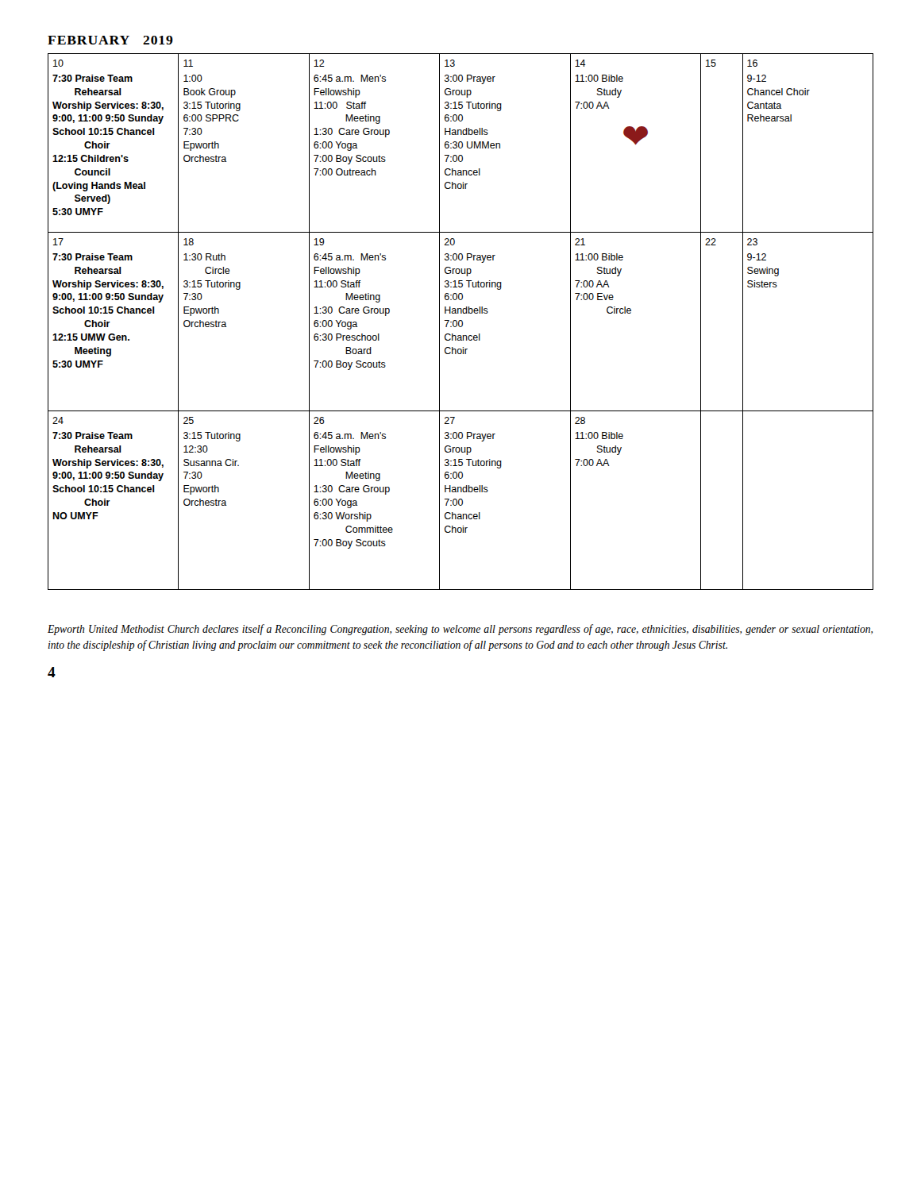FEBRUARY 2019
| 10 7:30 Praise Team Rehearsal Worship Services: 8:30, 9:00, 11:00 9:50 Sunday School 10:15 Chancel Choir 12:15 Children's Council (Loving Hands Meal Served) 5:30 UMYF | 11 1:00 Book Group 3:15 Tutoring 6:00 SPPRC 7:30 Epworth Orchestra | 12 6:45 a.m. Men's Fellowship 11:00 Staff Meeting 1:30 Care Group 6:00 Yoga 7:00 Boy Scouts 7:00 Outreach | 13 3:00 Prayer Group 3:15 Tutoring 6:00 Handbells 6:30 UMMen 7:00 Chancel Choir | 14 11:00 Bible Study 7:00 AA ❤ | 15 | 16 9-12 Chancel Choir Cantata Rehearsal |
| 17 7:30 Praise Team Rehearsal Worship Services: 8:30, 9:00, 11:00 9:50 Sunday School 10:15 Chancel Choir 12:15 UMW Gen. Meeting 5:30 UMYF | 18 1:30 Ruth Circle 3:15 Tutoring 7:30 Epworth Orchestra | 19 6:45 a.m. Men's Fellowship 11:00 Staff Meeting 1:30 Care Group 6:00 Yoga 6:30 Preschool Board 7:00 Boy Scouts | 20 3:00 Prayer Group 3:15 Tutoring 6:00 Handbells 7:00 Chancel Choir | 21 11:00 Bible Study 7:00 AA 7:00 Eve Circle | 22 | 23 9-12 Sewing Sisters |
| 24 7:30 Praise Team Rehearsal Worship Services: 8:30, 9:00, 11:00 9:50 Sunday School 10:15 Chancel Choir NO UMYF | 25 3:15 Tutoring 12:30 Susanna Cir. 7:30 Epworth Orchestra | 26 6:45 a.m. Men's Fellowship 11:00 Staff Meeting 1:30 Care Group 6:00 Yoga 6:30 Worship Committee 7:00 Boy Scouts | 27 3:00 Prayer Group 3:15 Tutoring 6:00 Handbells 7:00 Chancel Choir | 28 11:00 Bible Study 7:00 AA | | |
Epworth United Methodist Church declares itself a Reconciling Congregation, seeking to welcome all persons regardless of age, race, ethnicities, disabilities, gender or sexual orientation, into the discipleship of Christian living and proclaim our commitment to seek the reconciliation of all persons to God and to each other through Jesus Christ.
4